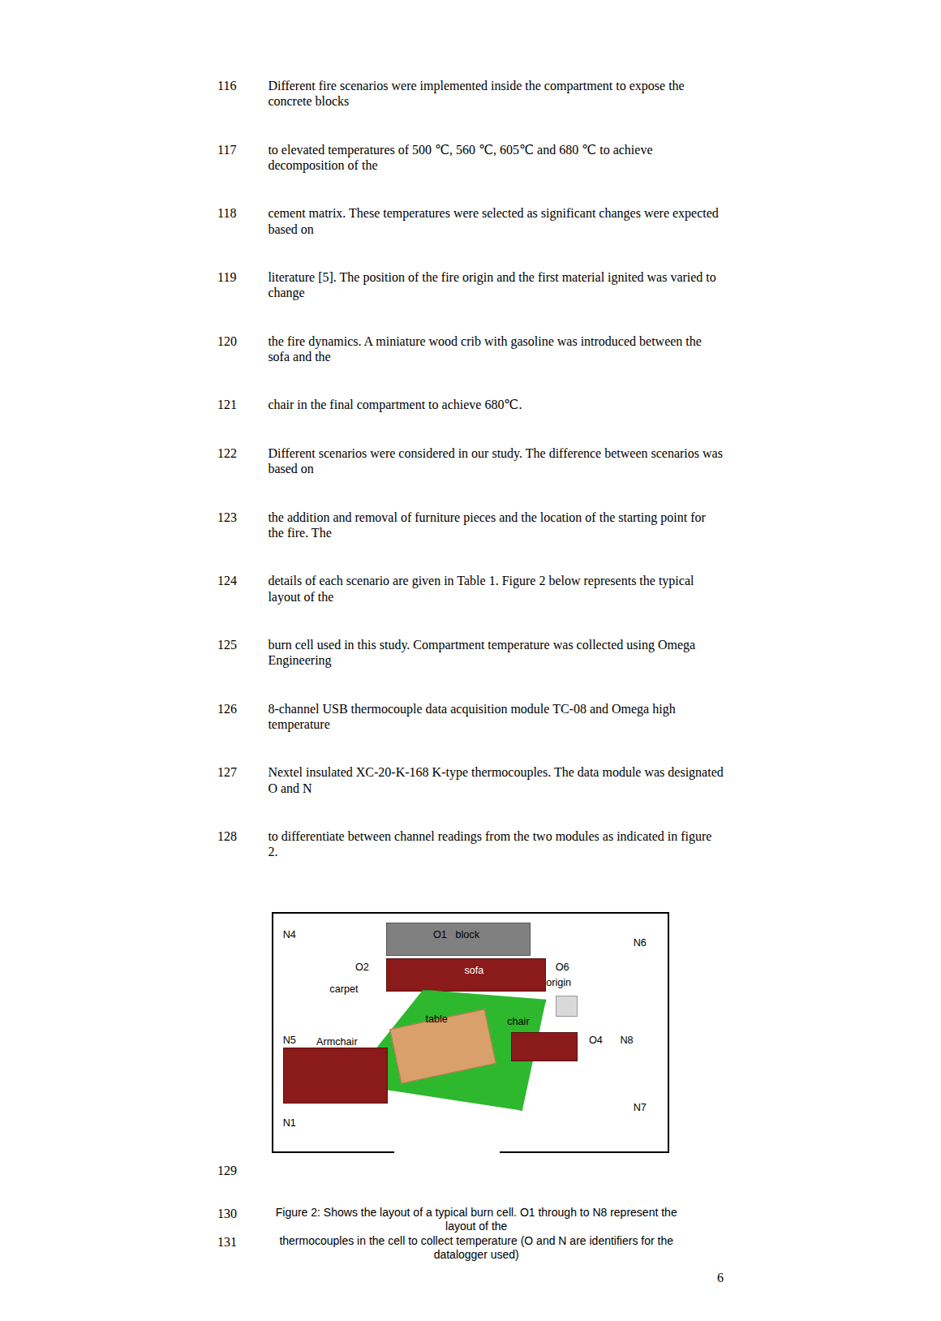116
Different fire scenarios were implemented inside the compartment to expose the concrete blocks
117
to elevated temperatures of 500 ℃, 560 ℃, 605℃ and 680 ℃ to achieve decomposition of the
118
cement matrix. These temperatures were selected as significant changes were expected based on
119
literature [5]. The position of the fire origin and the first material ignited was varied to change
120
the fire dynamics. A miniature wood crib with gasoline was introduced between the sofa and the
121
chair in the final compartment to achieve 680℃.
122
Different scenarios were considered in our study. The difference between scenarios was based on
123
the addition and removal of furniture pieces and the location of the starting point for the fire. The
124
details of each scenario are given in Table 1. Figure 2 below represents the typical layout of the
125
burn cell used in this study. Compartment temperature was collected using Omega Engineering
126
8-channel USB thermocouple data acquisition module TC-08 and Omega high temperature
127
Nextel insulated XC-20-K-168 K-type thermocouples. The data module was designated O and N
128
to differentiate between channel readings from the two modules as indicated in figure 2.
O1 block
sofa
origin
carpet
table
chair
Armchair
N4
N6
O2
O6
N5
O4
N8
N1
N7
129
130
Figure 2: Shows the layout of a typical burn cell. O1 through to N8 represent the layout of the
131
thermocouples in the cell to collect temperature (O and N are identifiers for the datalogger used)
6